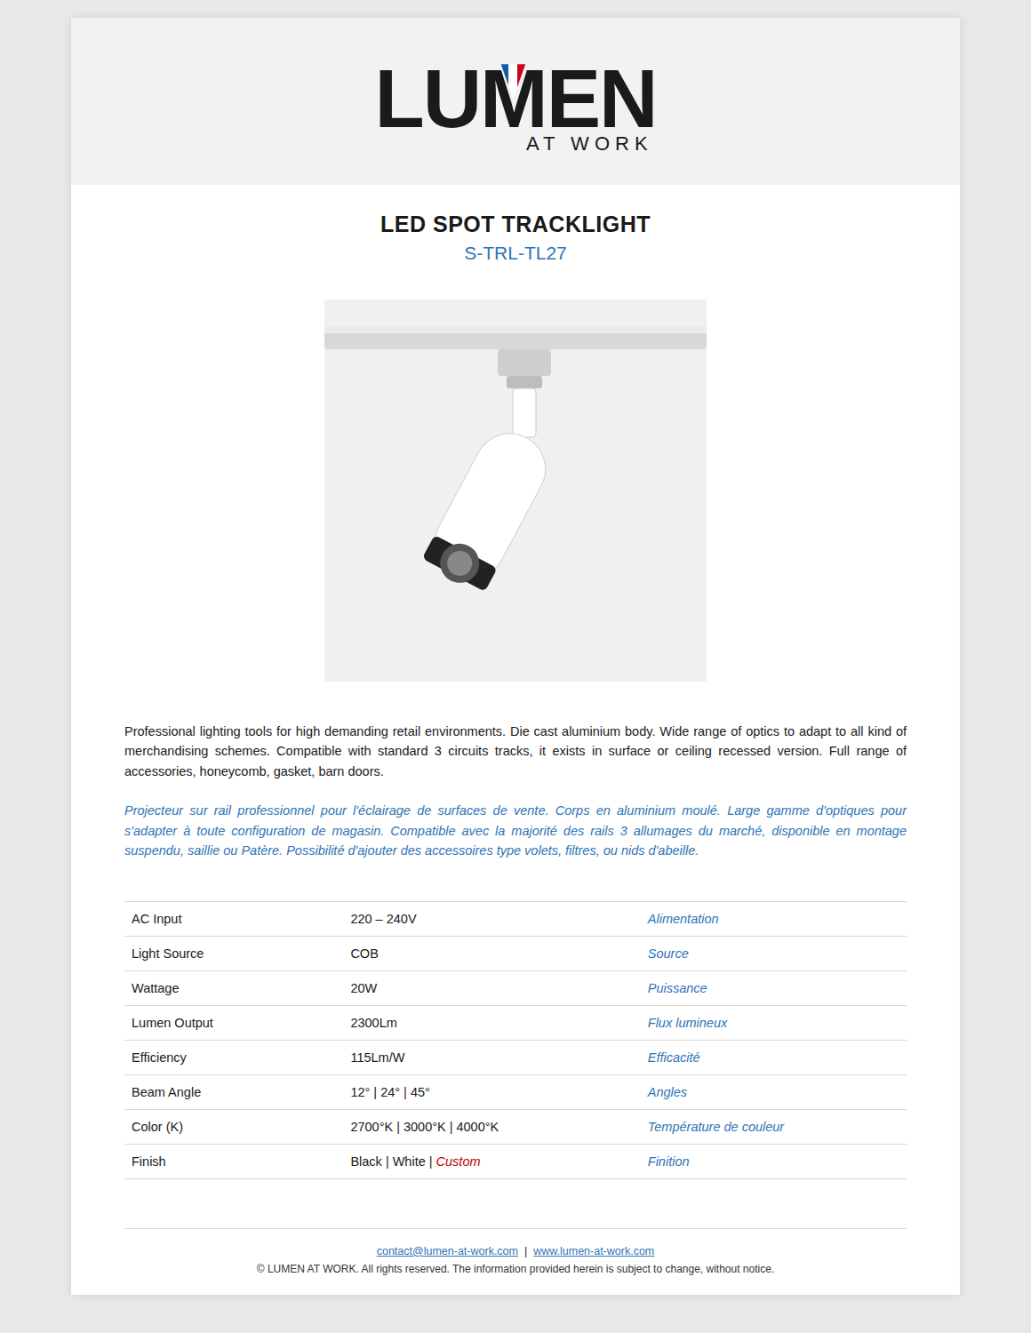LUMEN
AT WORK
LED SPOT TRACKLIGHT
S-TRL-TL27
Professional lighting tools for high demanding retail environments. Die cast aluminium body. Wide range of optics to adapt to all kind of merchandising schemes. Compatible with standard 3 circuits tracks, it exists in surface or ceiling recessed version. Full range of accessories, honeycomb, gasket, barn doors.
Projecteur sur rail professionnel pour l'éclairage de surfaces de vente. Corps en aluminium moulé. Large gamme d'optiques pour s'adapter à toute configuration de magasin. Compatible avec la majorité des rails 3 allumages du marché, disponible en montage suspendu, saillie ou Patère. Possibilité d'ajouter des accessoires type volets, filtres, ou nids d'abeille.
| AC Input | 220 – 240V | Alimentation |
| Light Source | COB | Source |
| Wattage | 20W | Puissance |
| Lumen Output | 2300Lm | Flux lumineux |
| Efficiency | 115Lm/W | Efficacité |
| Beam Angle | 12° / 24° / 45° | Angles |
| Color (K) | 2700°K / 3000°K / 4000°K | Température de couleur |
| Finish | Black / White / Custom | Finition |
contact@lumen-at-work.com | www.lumen-at-work.com
© LUMEN AT WORK. All rights reserved. The information provided herein is subject to change, without notice.